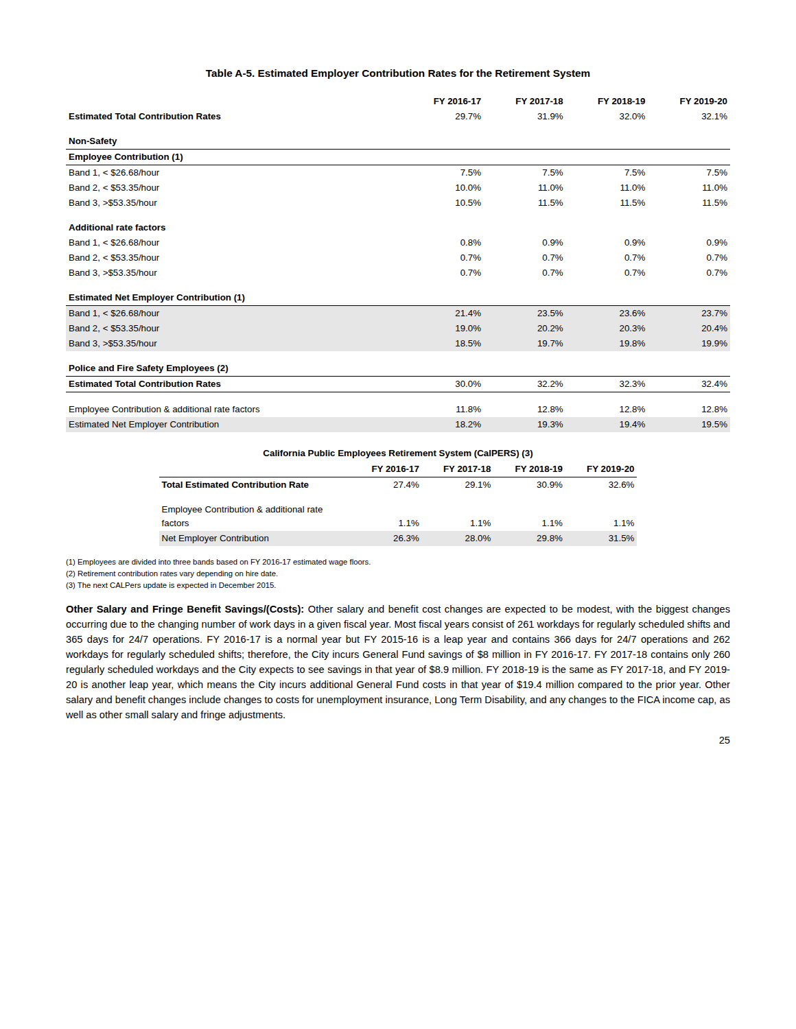Table A-5. Estimated Employer Contribution Rates for the Retirement System
| | FY 2016-17 | FY 2017-18 | FY 2018-19 | FY 2019-20 |
| Estimated Total Contribution Rates | 29.7% | 31.9% | 32.0% | 32.1% |
| Non-Safety | |
| Employee Contribution (1) | |
| Band 1, < $26.68/hour | 7.5% | 7.5% | 7.5% | 7.5% |
| Band 2, < $53.35/hour | 10.0% | 11.0% | 11.0% | 11.0% |
| Band 3, >$53.35/hour | 10.5% | 11.5% | 11.5% | 11.5% |
| Additional rate factors | |
| Band 1, < $26.68/hour | 0.8% | 0.9% | 0.9% | 0.9% |
| Band 2, < $53.35/hour | 0.7% | 0.7% | 0.7% | 0.7% |
| Band 3, >$53.35/hour | 0.7% | 0.7% | 0.7% | 0.7% |
| Estimated Net Employer Contribution (1) | |
| Band 1, < $26.68/hour | 21.4% | 23.5% | 23.6% | 23.7% |
| Band 2, < $53.35/hour | 19.0% | 20.2% | 20.3% | 20.4% |
| Band 3, >$53.35/hour | 18.5% | 19.7% | 19.8% | 19.9% |
| Police and Fire Safety Employees (2) | |
| Estimated Total Contribution Rates | 30.0% | 32.2% | 32.3% | 32.4% |
| Employee Contribution & additional rate factors | 11.8% | 12.8% | 12.8% | 12.8% |
| Estimated Net Employer Contribution | 18.2% | 19.3% | 19.4% | 19.5% |
California Public Employees Retirement System (CalPERS) (3)
| | FY 2016-17 | FY 2017-18 | FY 2018-19 | FY 2019-20 |
| Total Estimated Contribution Rate | 27.4% | 29.1% | 30.9% | 32.6% |
| Employee Contribution & additional rate factors | 1.1% | 1.1% | 1.1% | 1.1% |
| Net Employer Contribution | 26.3% | 28.0% | 29.8% | 31.5% |
(1) Employees are divided into three bands based on FY 2016-17 estimated wage floors.
(2) Retirement contribution rates vary depending on hire date.
(3) The next CALPers update is expected in December 2015.
Other Salary and Fringe Benefit Savings/(Costs): Other salary and benefit cost changes are expected to be modest, with the biggest changes occurring due to the changing number of work days in a given fiscal year. Most fiscal years consist of 261 workdays for regularly scheduled shifts and 365 days for 24/7 operations. FY 2016-17 is a normal year but FY 2015-16 is a leap year and contains 366 days for 24/7 operations and 262 workdays for regularly scheduled shifts; therefore, the City incurs General Fund savings of $8 million in FY 2016-17. FY 2017-18 contains only 260 regularly scheduled workdays and the City expects to see savings in that year of $8.9 million. FY 2018-19 is the same as FY 2017-18, and FY 2019-20 is another leap year, which means the City incurs additional General Fund costs in that year of $19.4 million compared to the prior year. Other salary and benefit changes include changes to costs for unemployment insurance, Long Term Disability, and any changes to the FICA income cap, as well as other small salary and fringe adjustments.
25